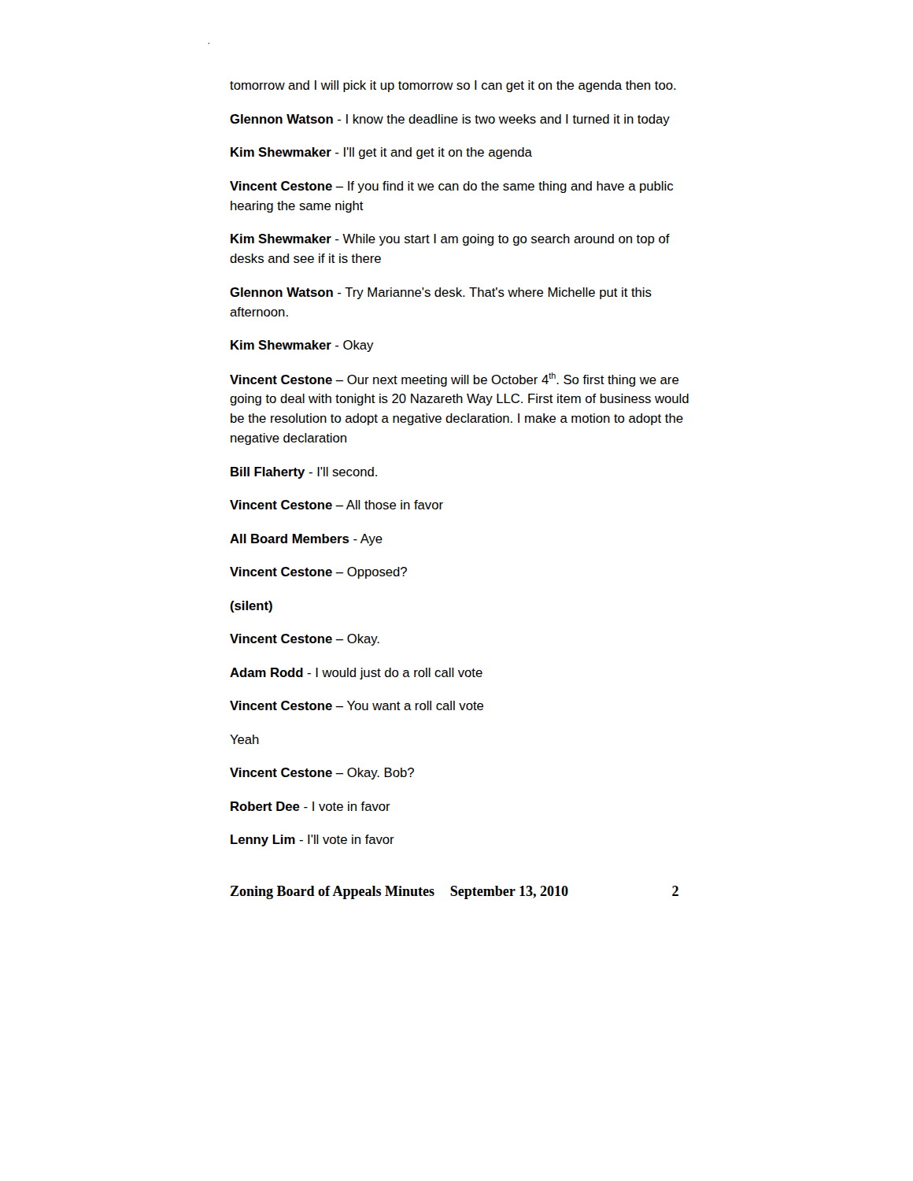.
tomorrow and I will pick it up tomorrow so I can get it on the agenda then too.
Glennon Watson - I know the deadline is two weeks and I turned it in today
Kim Shewmaker - I'll get it and get it on the agenda
Vincent Cestone – If you find it we can do the same thing and have a public hearing the same night
Kim Shewmaker - While you start I am going to go search around on top of desks and see if it is there
Glennon Watson - Try Marianne's desk. That's where Michelle put it this afternoon.
Kim Shewmaker - Okay
Vincent Cestone – Our next meeting will be October 4th. So first thing we are going to deal with tonight is 20 Nazareth Way LLC. First item of business would be the resolution to adopt a negative declaration. I make a motion to adopt the negative declaration
Bill Flaherty - I'll second.
Vincent Cestone – All those in favor
All Board Members - Aye
Vincent Cestone – Opposed?
(silent)
Vincent Cestone – Okay.
Adam Rodd - I would just do a roll call vote
Vincent Cestone – You want a roll call vote
Yeah
Vincent Cestone – Okay. Bob?
Robert Dee - I vote in favor
Lenny Lim - I'll vote in favor
Zoning Board of Appeals Minutes September 13, 2010 2